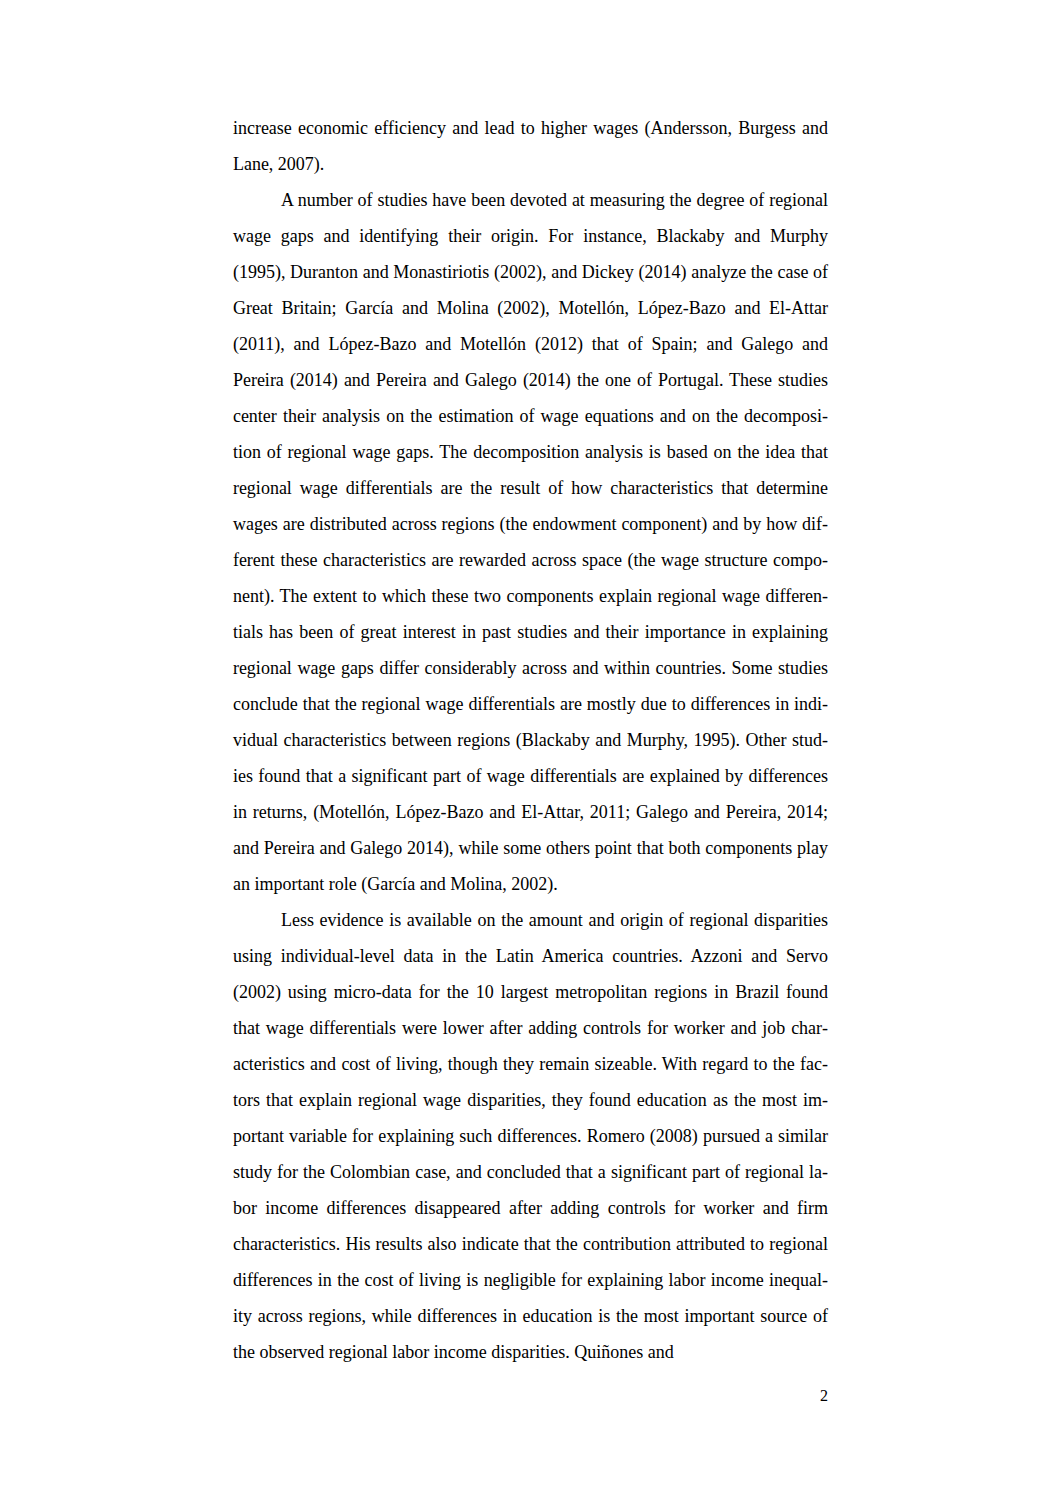increase economic efficiency and lead to higher wages (Andersson, Burgess and Lane, 2007).
A number of studies have been devoted at measuring the degree of regional wage gaps and identifying their origin. For instance, Blackaby and Murphy (1995), Duranton and Monastiriotis (2002), and Dickey (2014) analyze the case of Great Britain; García and Molina (2002), Motellón, López-Bazo and El-Attar (2011), and López-Bazo and Motellón (2012) that of Spain; and Galego and Pereira (2014) and Pereira and Galego (2014) the one of Portugal. These studies center their analysis on the estimation of wage equations and on the decomposition of regional wage gaps. The decomposition analysis is based on the idea that regional wage differentials are the result of how characteristics that determine wages are distributed across regions (the endowment component) and by how different these characteristics are rewarded across space (the wage structure component). The extent to which these two components explain regional wage differentials has been of great interest in past studies and their importance in explaining regional wage gaps differ considerably across and within countries. Some studies conclude that the regional wage differentials are mostly due to differences in individual characteristics between regions (Blackaby and Murphy, 1995). Other studies found that a significant part of wage differentials are explained by differences in returns, (Motellón, López-Bazo and El-Attar, 2011; Galego and Pereira, 2014; and Pereira and Galego 2014), while some others point that both components play an important role (García and Molina, 2002).
Less evidence is available on the amount and origin of regional disparities using individual-level data in the Latin America countries. Azzoni and Servo (2002) using micro-data for the 10 largest metropolitan regions in Brazil found that wage differentials were lower after adding controls for worker and job characteristics and cost of living, though they remain sizeable. With regard to the factors that explain regional wage disparities, they found education as the most important variable for explaining such differences. Romero (2008) pursued a similar study for the Colombian case, and concluded that a significant part of regional labor income differences disappeared after adding controls for worker and firm characteristics. His results also indicate that the contribution attributed to regional differences in the cost of living is negligible for explaining labor income inequality across regions, while differences in education is the most important source of the observed regional labor income disparities. Quiñones and
2